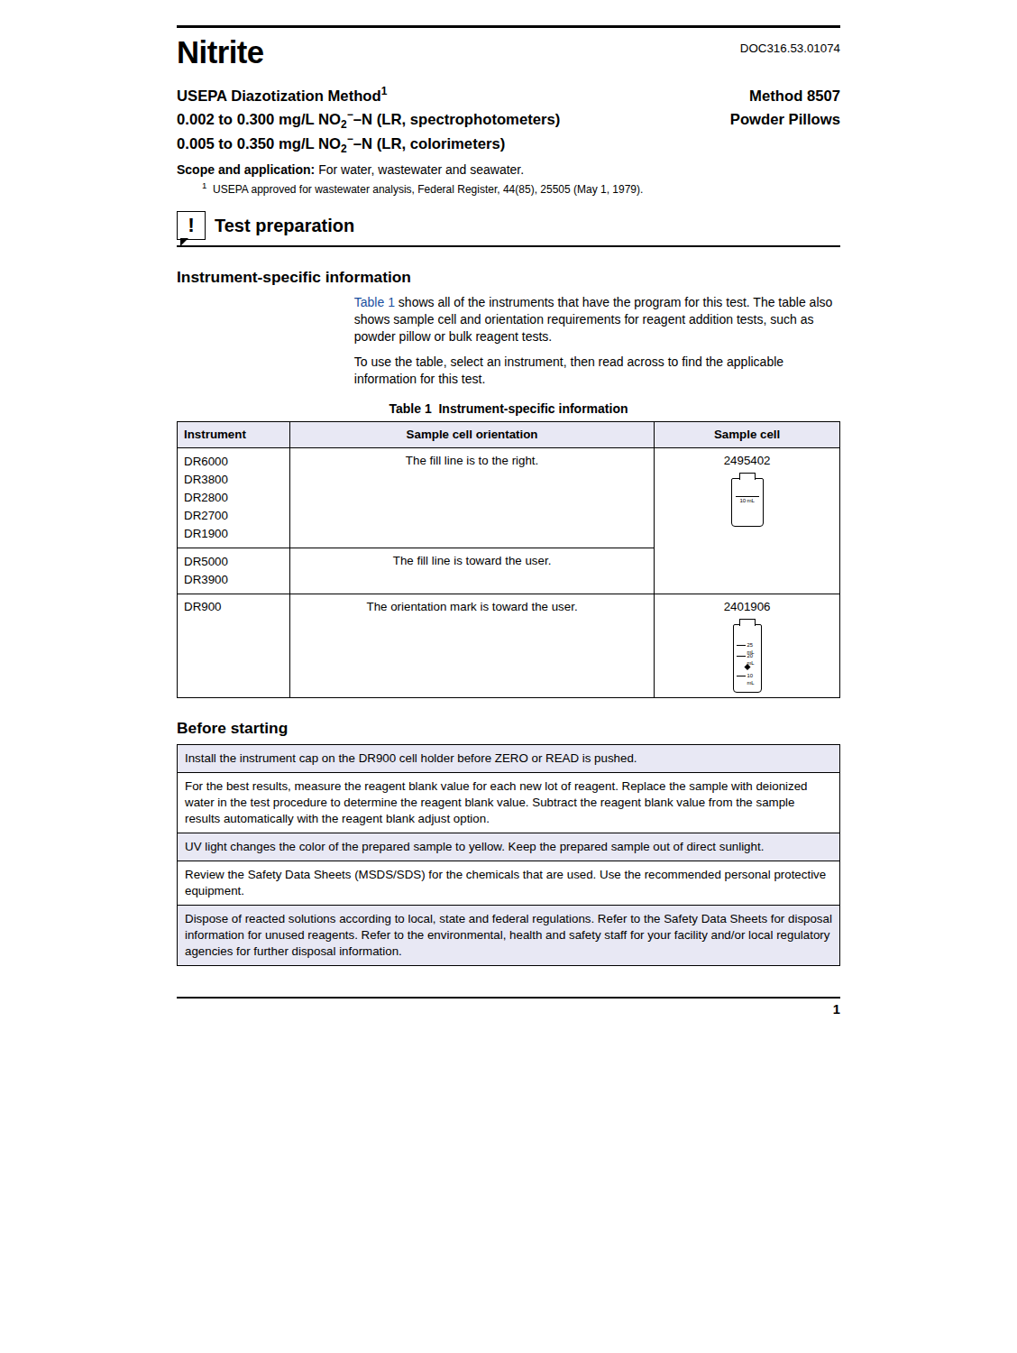Nitrite
DOC316.53.01074
USEPA Diazotization Method1 Method 8507
0.002 to 0.300 mg/L NO2−–N (LR, spectrophotometers) Powder Pillows
0.005 to 0.350 mg/L NO2−–N (LR, colorimeters)
Scope and application: For water, wastewater and seawater.
1 USEPA approved for wastewater analysis, Federal Register, 44(85), 25505 (May 1, 1979).
Test preparation
Instrument-specific information
Table 1 shows all of the instruments that have the program for this test. The table also shows sample cell and orientation requirements for reagent addition tests, such as powder pillow or bulk reagent tests.
To use the table, select an instrument, then read across to find the applicable information for this test.
Table 1 Instrument-specific information
| Instrument | Sample cell orientation | Sample cell |
| --- | --- | --- |
| DR6000 DR3800 DR2800 DR2700 DR1900 | The fill line is to the right. | 2495402 10 mL |
| DR5000 DR3900 | The fill line is toward the user. |
| DR900 | The orientation mark is toward the user. | 2401906 25 mL 20 mL 10 mL |
Before starting
| Install the instrument cap on the DR900 cell holder before ZERO or READ is pushed. |
| For the best results, measure the reagent blank value for each new lot of reagent. Replace the sample with deionized water in the test procedure to determine the reagent blank value. Subtract the reagent blank value from the sample results automatically with the reagent blank adjust option. |
| UV light changes the color of the prepared sample to yellow. Keep the prepared sample out of direct sunlight. |
| Review the Safety Data Sheets (MSDS/SDS) for the chemicals that are used. Use the recommended personal protective equipment. |
| Dispose of reacted solutions according to local, state and federal regulations. Refer to the Safety Data Sheets for disposal information for unused reagents. Refer to the environmental, health and safety staff for your facility and/or local regulatory agencies for further disposal information. |
1